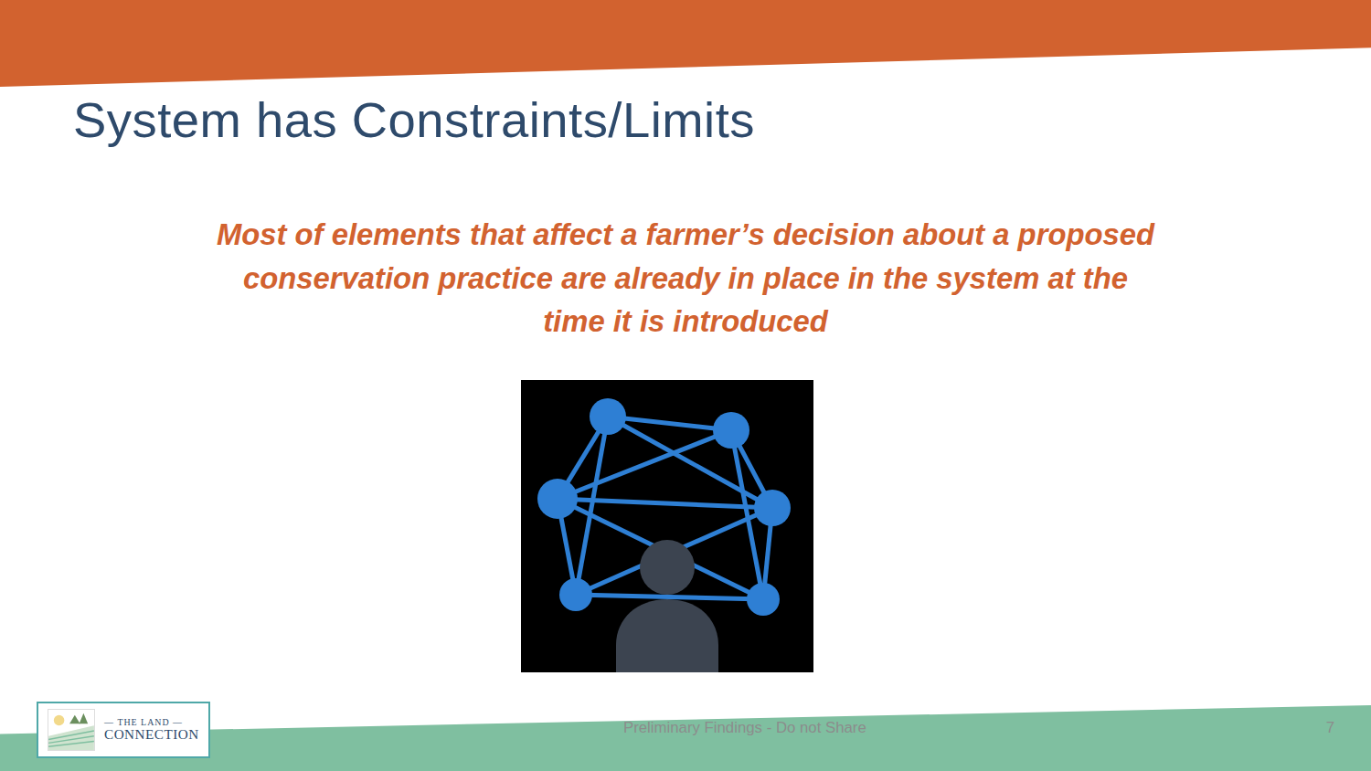System has Constraints/Limits
Most of elements that affect a farmer’s decision about a proposed conservation practice are already in place in the system at the time it is introduced
— THE LAND — CONNECTION
Preliminary Findings - Do not Share
7